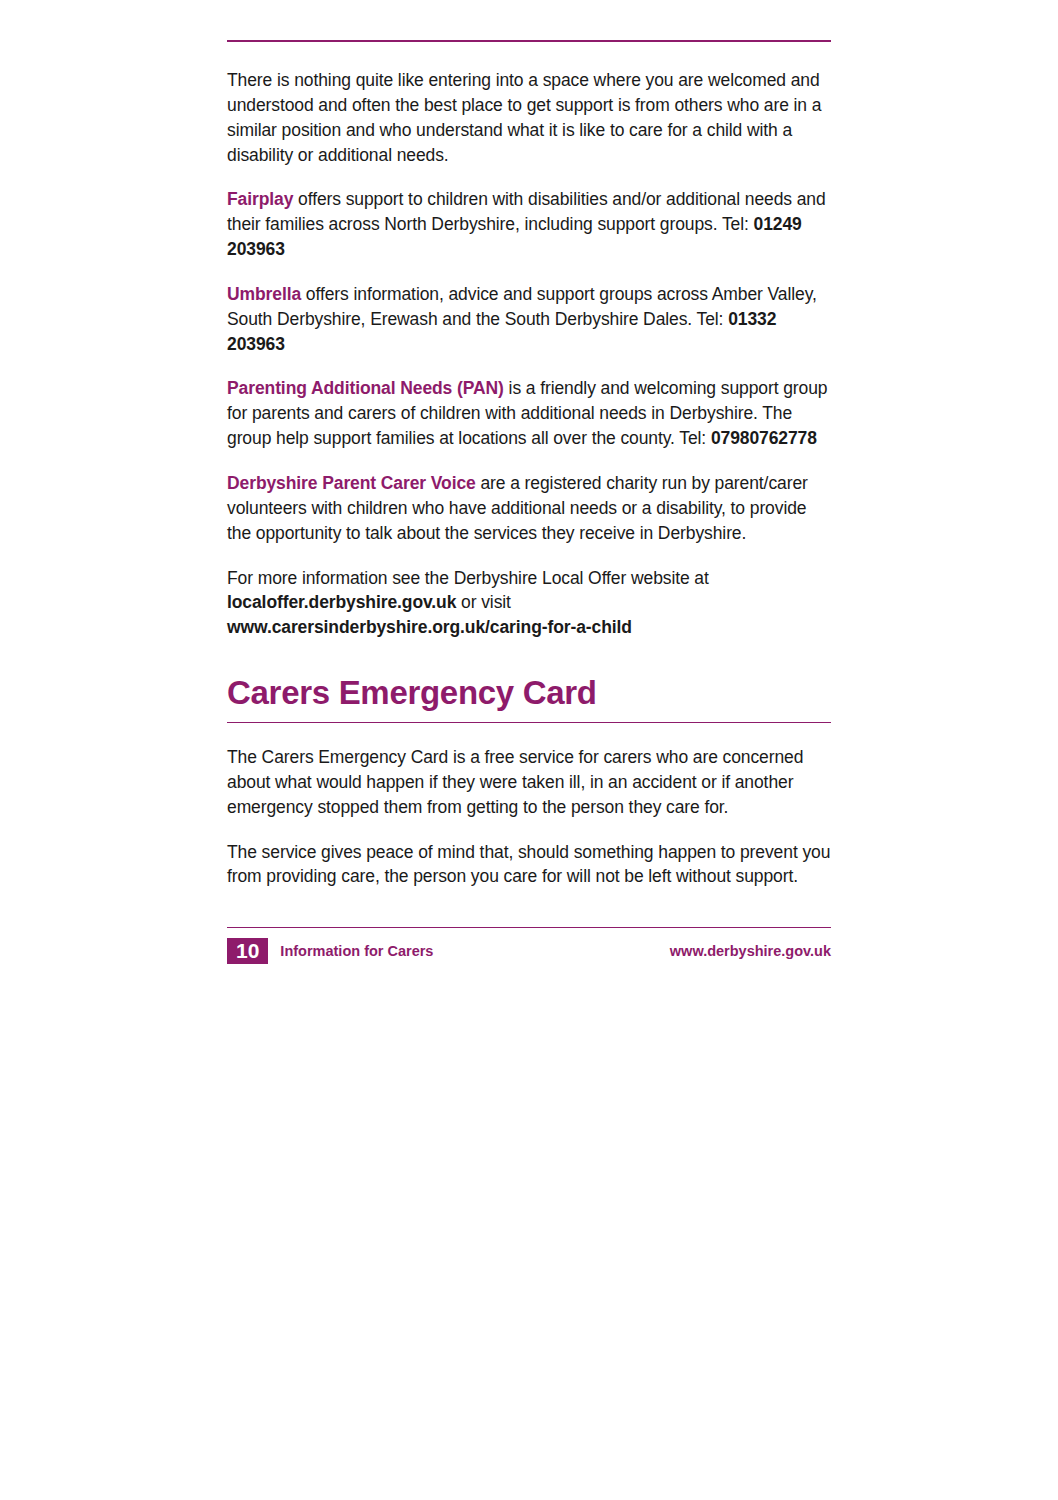There is nothing quite like entering into a space where you are welcomed and understood and often the best place to get support is from others who are in a similar position and who understand what it is like to care for a child with a disability or additional needs.
Fairplay offers support to children with disabilities and/or additional needs and their families across North Derbyshire, including support groups. Tel: 01249 203963
Umbrella offers information, advice and support groups across Amber Valley, South Derbyshire, Erewash and the South Derbyshire Dales. Tel: 01332 203963
Parenting Additional Needs (PAN) is a friendly and welcoming support group for parents and carers of children with additional needs in Derbyshire. The group help support families at locations all over the county. Tel: 07980762778
Derbyshire Parent Carer Voice are a registered charity run by parent/carer volunteers with children who have additional needs or a disability, to provide the opportunity to talk about the services they receive in Derbyshire.
For more information see the Derbyshire Local Offer website at localoffer.derbyshire.gov.uk or visit www.carersinderbyshire.org.uk/caring-for-a-child
Carers Emergency Card
The Carers Emergency Card is a free service for carers who are concerned about what would happen if they were taken ill, in an accident or if another emergency stopped them from getting to the person they care for.
The service gives peace of mind that, should something happen to prevent you from providing care, the person you care for will not be left without support.
10 Information for Carers
www.derbyshire.gov.uk